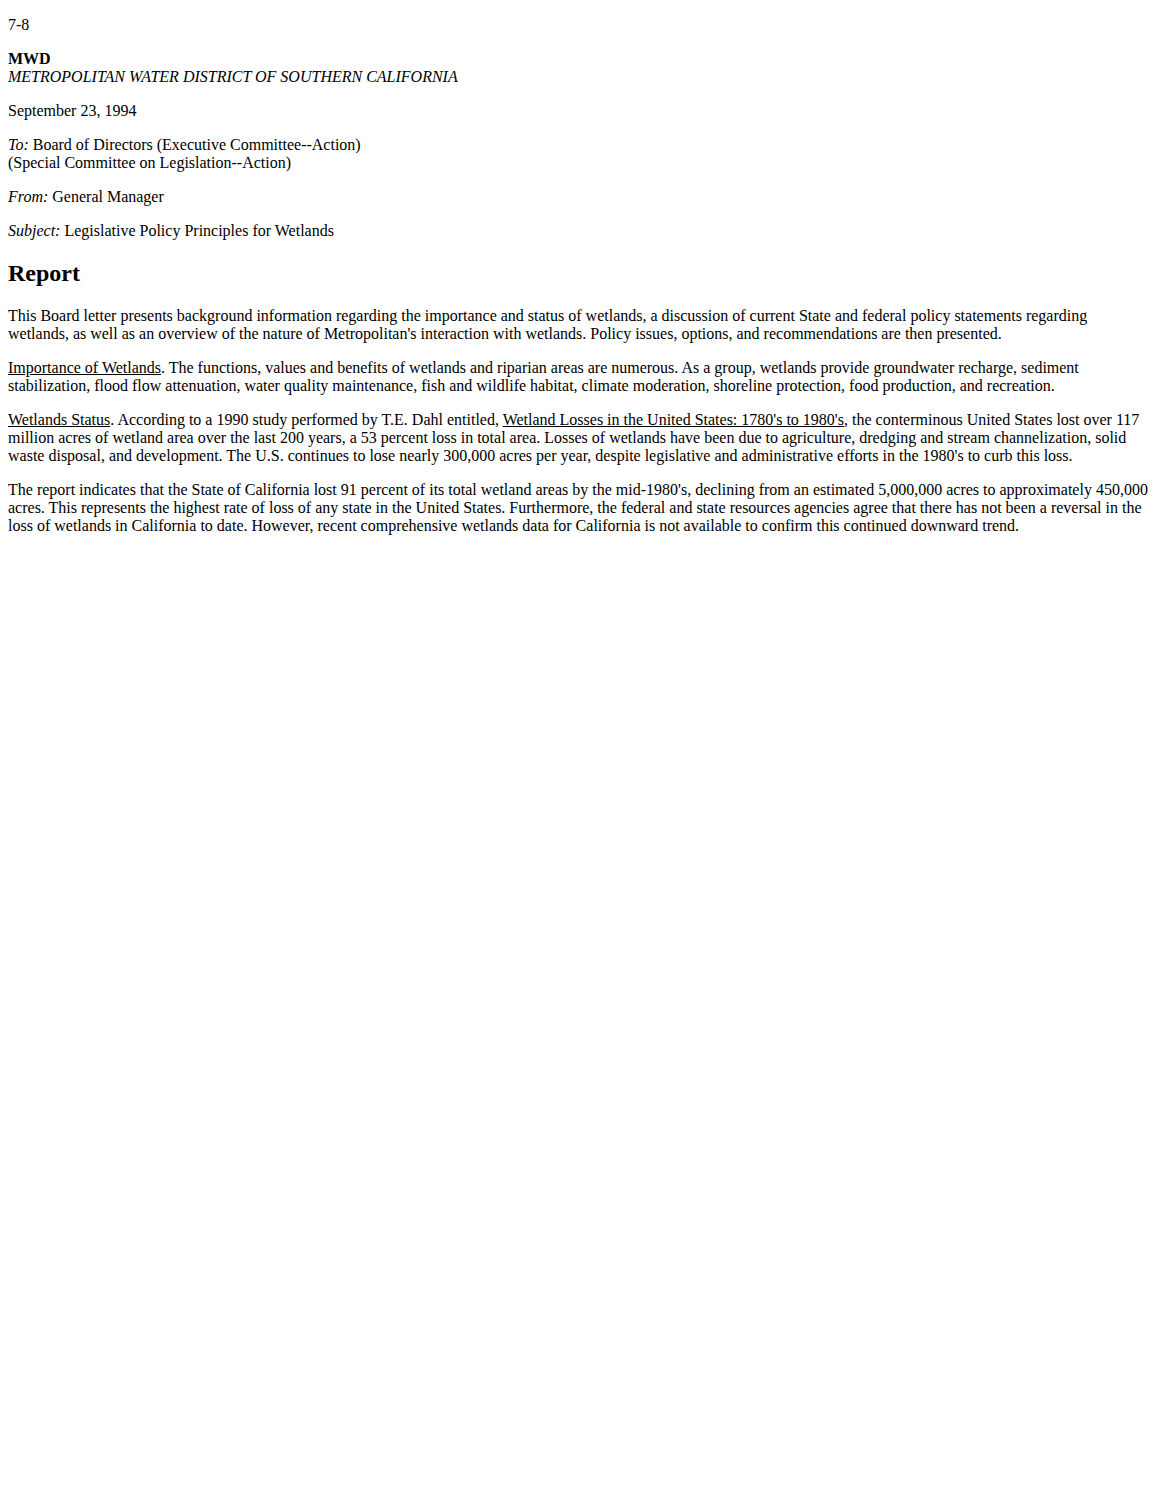7-8
MWD
METROPOLITAN WATER DISTRICT OF SOUTHERN CALIFORNIA
September 23, 1994
To: Board of Directors (Executive Committee--Action)
(Special Committee on Legislation--Action)
From: General Manager
Subject: Legislative Policy Principles for Wetlands
Report
This Board letter presents background information regarding the importance and status of wetlands, a discussion of current State and federal policy statements regarding wetlands, as well as an overview of the nature of Metropolitan's interaction with wetlands. Policy issues, options, and recommendations are then presented.
Importance of Wetlands. The functions, values and benefits of wetlands and riparian areas are numerous. As a group, wetlands provide groundwater recharge, sediment stabilization, flood flow attenuation, water quality maintenance, fish and wildlife habitat, climate moderation, shoreline protection, food production, and recreation.
Wetlands Status. According to a 1990 study performed by T.E. Dahl entitled, Wetland Losses in the United States: 1780's to 1980's, the conterminous United States lost over 117 million acres of wetland area over the last 200 years, a 53 percent loss in total area. Losses of wetlands have been due to agriculture, dredging and stream channelization, solid waste disposal, and development. The U.S. continues to lose nearly 300,000 acres per year, despite legislative and administrative efforts in the 1980's to curb this loss.
The report indicates that the State of California lost 91 percent of its total wetland areas by the mid-1980's, declining from an estimated 5,000,000 acres to approximately 450,000 acres. This represents the highest rate of loss of any state in the United States. Furthermore, the federal and state resources agencies agree that there has not been a reversal in the loss of wetlands in California to date. However, recent comprehensive wetlands data for California is not available to confirm this continued downward trend.